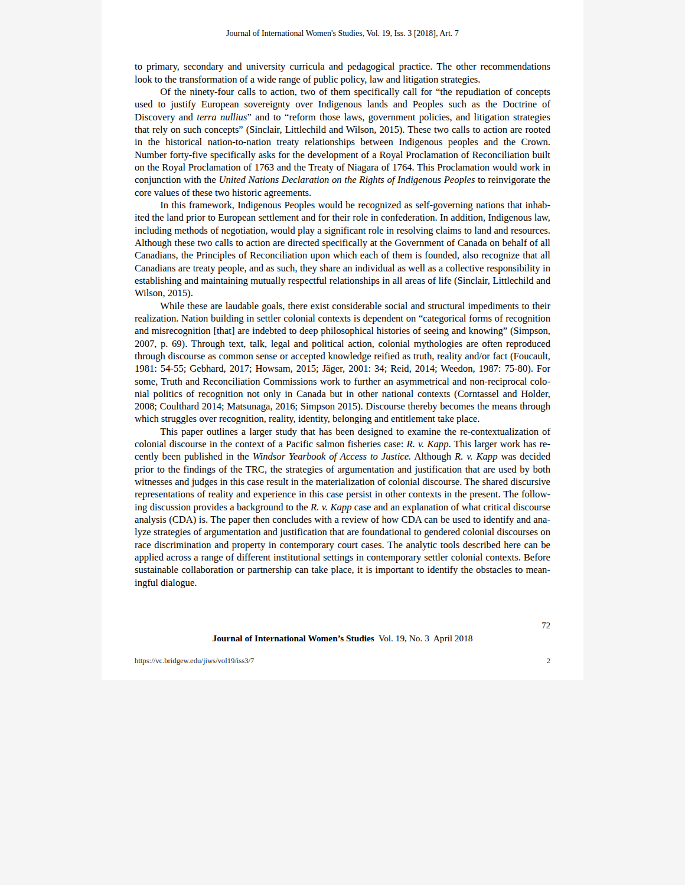Journal of International Women's Studies, Vol. 19, Iss. 3 [2018], Art. 7
to primary, secondary and university curricula and pedagogical practice. The other recommendations look to the transformation of a wide range of public policy, law and litigation strategies.
Of the ninety-four calls to action, two of them specifically call for “the repudiation of concepts used to justify European sovereignty over Indigenous lands and Peoples such as the Doctrine of Discovery and terra nullius” and to “reform those laws, government policies, and litigation strategies that rely on such concepts” (Sinclair, Littlechild and Wilson, 2015). These two calls to action are rooted in the historical nation-to-nation treaty relationships between Indigenous peoples and the Crown. Number forty-five specifically asks for the development of a Royal Proclamation of Reconciliation built on the Royal Proclamation of 1763 and the Treaty of Niagara of 1764. This Proclamation would work in conjunction with the United Nations Declaration on the Rights of Indigenous Peoples to reinvigorate the core values of these two historic agreements.
In this framework, Indigenous Peoples would be recognized as self-governing nations that inhabited the land prior to European settlement and for their role in confederation. In addition, Indigenous law, including methods of negotiation, would play a significant role in resolving claims to land and resources. Although these two calls to action are directed specifically at the Government of Canada on behalf of all Canadians, the Principles of Reconciliation upon which each of them is founded, also recognize that all Canadians are treaty people, and as such, they share an individual as well as a collective responsibility in establishing and maintaining mutually respectful relationships in all areas of life (Sinclair, Littlechild and Wilson, 2015).
While these are laudable goals, there exist considerable social and structural impediments to their realization. Nation building in settler colonial contexts is dependent on “categorical forms of recognition and misrecognition [that] are indebted to deep philosophical histories of seeing and knowing” (Simpson, 2007, p. 69). Through text, talk, legal and political action, colonial mythologies are often reproduced through discourse as common sense or accepted knowledge reified as truth, reality and/or fact (Foucault, 1981: 54-55; Gebhard, 2017; Howsam, 2015; Jäger, 2001: 34; Reid, 2014; Weedon, 1987: 75-80). For some, Truth and Reconciliation Commissions work to further an asymmetrical and non-reciprocal colonial politics of recognition not only in Canada but in other national contexts (Corntassel and Holder, 2008; Coulthard 2014; Matsunaga, 2016; Simpson 2015). Discourse thereby becomes the means through which struggles over recognition, reality, identity, belonging and entitlement take place.
This paper outlines a larger study that has been designed to examine the re-contextualization of colonial discourse in the context of a Pacific salmon fisheries case: R. v. Kapp. This larger work has recently been published in the Windsor Yearbook of Access to Justice. Although R. v. Kapp was decided prior to the findings of the TRC, the strategies of argumentation and justification that are used by both witnesses and judges in this case result in the materialization of colonial discourse. The shared discursive representations of reality and experience in this case persist in other contexts in the present. The following discussion provides a background to the R. v. Kapp case and an explanation of what critical discourse analysis (CDA) is. The paper then concludes with a review of how CDA can be used to identify and analyze strategies of argumentation and justification that are foundational to gendered colonial discourses on race discrimination and property in contemporary court cases. The analytic tools described here can be applied across a range of different institutional settings in contemporary settler colonial contexts. Before sustainable collaboration or partnership can take place, it is important to identify the obstacles to meaningful dialogue.
72
Journal of International Women’s Studies Vol. 19, No. 3 April 2018
https://vc.bridgew.edu/jiws/vol19/iss3/7 2